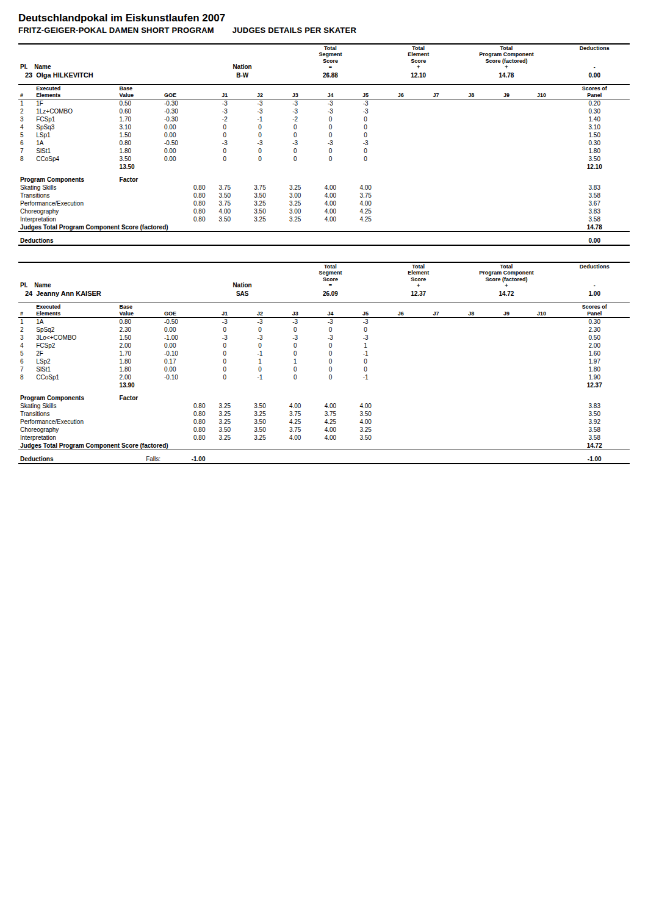Deutschlandpokal im Eiskunstlaufen 2007
FRITZ-GEIGER-POKAL DAMEN SHORT PROGRAM JUDGES DETAILS PER SKATER
| Pl. Name | | | Nation | Total Segment Score = | Total Element Score + | Total Program Component Score (factored) + | Deductions - |
| 23 | Olga HILKEVITCH | | | B-W | 26.88 | 12.10 | 14.78 | 0.00 |
| # | Executed Elements | Base Value | GOE | J1 | J2 | J3 | J4 | J5 | J6 | J7 | J8 | J9 | J10 | Scores of Panel |
| 1 | 1F | 0.50 | -0.30 | -3 | -3 | -3 | -3 | -3 | | | | | | 0.20 |
| 2 | 1Lz+COMBO | 0.60 | -0.30 | -3 | -3 | -3 | -3 | -3 | | | | | | 0.30 |
| 3 | FCSp1 | 1.70 | -0.30 | -2 | -1 | -2 | 0 | 0 | | | | | | 1.40 |
| 4 | SpSq3 | 3.10 | 0.00 | 0 | 0 | 0 | 0 | 0 | | | | | | 3.10 |
| 5 | LSp1 | 1.50 | 0.00 | 0 | 0 | 0 | 0 | 0 | | | | | | 1.50 |
| 6 | 1A | 0.80 | -0.50 | -3 | -3 | -3 | -3 | -3 | | | | | | 0.30 |
| 7 | SlSt1 | 1.80 | 0.00 | 0 | 0 | 0 | 0 | 0 | | | | | | 1.80 |
| 8 | CCoSp4 | 3.50 | 0.00 | 0 | 0 | 0 | 0 | 0 | | | | | | 3.50 |
| | | 13.50 | | | 12.10 |
| Program Components | Factor | |
| Skating Skills | | 0.80 | 3.75 | 3.75 | 3.25 | 4.00 | 4.00 | | | | | | 3.83 |
| Transitions | | 0.80 | 3.50 | 3.50 | 3.00 | 4.00 | 3.75 | | | | | | 3.58 |
| Performance/Execution | | 0.80 | 3.75 | 3.25 | 3.25 | 4.00 | 4.00 | | | | | | 3.67 |
| Choreography | | 0.80 | 4.00 | 3.50 | 3.00 | 4.00 | 4.25 | | | | | | 3.83 |
| Interpretation | | 0.80 | 3.50 | 3.25 | 3.25 | 4.00 | 4.25 | | | | | | 3.58 |
| Judges Total Program Component Score (factored) | | 14.78 |
| Deductions | | 0.00 |
| Pl. Name | | | Nation | Total Segment Score = | Total Element Score + | Total Program Component Score (factored) + | Deductions - |
| 24 | Jeanny Ann KAISER | | | SAS | 26.09 | 12.37 | 14.72 | 1.00 |
| # | Executed Elements | Base Value | GOE | J1 | J2 | J3 | J4 | J5 | J6 | J7 | J8 | J9 | J10 | Scores of Panel |
| 1 | 1A | 0.80 | -0.50 | -3 | -3 | -3 | -3 | -3 | | | | | | 0.30 |
| 2 | SpSq2 | 2.30 | 0.00 | 0 | 0 | 0 | 0 | 0 | | | | | | 2.30 |
| 3 | 3Lo<+COMBO | 1.50 | -1.00 | -3 | -3 | -3 | -3 | -3 | | | | | | 0.50 |
| 4 | FCSp2 | 2.00 | 0.00 | 0 | 0 | 0 | 0 | 1 | | | | | | 2.00 |
| 5 | 2F | 1.70 | -0.10 | 0 | -1 | 0 | 0 | -1 | | | | | | 1.60 |
| 6 | LSp2 | 1.80 | 0.17 | 0 | 1 | 1 | 0 | 0 | | | | | | 1.97 |
| 7 | SlSt1 | 1.80 | 0.00 | 0 | 0 | 0 | 0 | 0 | | | | | | 1.80 |
| 8 | CCoSp1 | 2.00 | -0.10 | 0 | -1 | 0 | 0 | -1 | | | | | | 1.90 |
| | | 13.90 | | | 12.37 |
| Program Components | Factor | |
| Skating Skills | | 0.80 | 3.25 | 3.50 | 4.00 | 4.00 | 4.00 | | | | | | 3.83 |
| Transitions | | 0.80 | 3.25 | 3.25 | 3.75 | 3.75 | 3.50 | | | | | | 3.50 |
| Performance/Execution | | 0.80 | 3.25 | 3.50 | 4.25 | 4.25 | 4.00 | | | | | | 3.92 |
| Choreography | | 0.80 | 3.50 | 3.50 | 3.75 | 4.00 | 3.25 | | | | | | 3.58 |
| Interpretation | | 0.80 | 3.25 | 3.25 | 4.00 | 4.00 | 3.50 | | | | | | 3.58 |
| Judges Total Program Component Score (factored) | | 14.72 |
| Deductions | Falls: | -1.00 | | -1.00 |